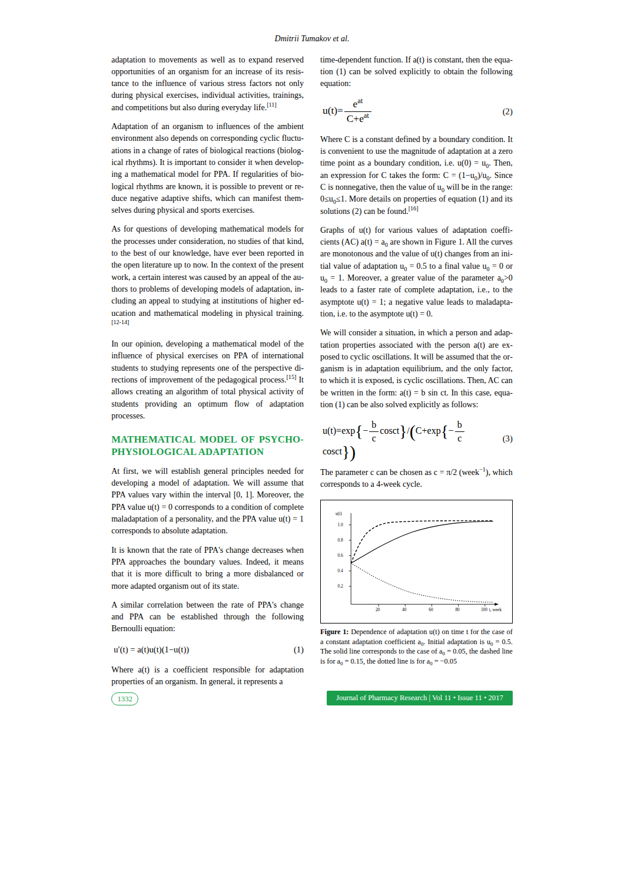Dmitrii Tumakov et al.
adaptation to movements as well as to expand reserved opportunities of an organism for an increase of its resistance to the influence of various stress factors not only during physical exercises, individual activities, trainings, and competitions but also during everyday life.[11]
Adaptation of an organism to influences of the ambient environment also depends on corresponding cyclic fluctuations in a change of rates of biological reactions (biological rhythms). It is important to consider it when developing a mathematical model for PPA. If regularities of biological rhythms are known, it is possible to prevent or reduce negative adaptive shifts, which can manifest themselves during physical and sports exercises.
As for questions of developing mathematical models for the processes under consideration, no studies of that kind, to the best of our knowledge, have ever been reported in the open literature up to now. In the context of the present work, a certain interest was caused by an appeal of the authors to problems of developing models of adaptation, including an appeal to studying at institutions of higher education and mathematical modeling in physical training.[12-14]
In our opinion, developing a mathematical model of the influence of physical exercises on PPA of international students to studying represents one of the perspective directions of improvement of the pedagogical process.[15] It allows creating an algorithm of total physical activity of students providing an optimum flow of adaptation processes.
Mathematical Model of Psycho-Physiological Adaptation
At first, we will establish general principles needed for developing a model of adaptation. We will assume that PPA values vary within the interval [0, 1]. Moreover, the PPA value u(t) = 0 corresponds to a condition of complete maladaptation of a personality, and the PPA value u(t) = 1 corresponds to absolute adaptation.
It is known that the rate of PPA's change decreases when PPA approaches the boundary values. Indeed, it means that it is more difficult to bring a more disbalanced or more adapted organism out of its state.
A similar correlation between the rate of PPA's change and PPA can be established through the following Bernoulli equation:
u′(t) = a(t)u(t)(1−u(t))
(1)
Where a(t) is a coefficient responsible for adaptation properties of an organism. In general, it represents a
time-dependent function. If a(t) is constant, then the equation (1) can be solved explicitly to obtain the following equation:
u(t)=eat C+eat
(2)
Where C is a constant defined by a boundary condition. It is convenient to use the magnitude of adaptation at a zero time point as a boundary condition, i.e. u(0) = u0. Then, an expression for C takes the form: C = (1−u0)/u0. Since C is nonnegative, then the value of u0 will be in the range: 0≤u0≤1. More details on properties of equation (1) and its solutions (2) can be found.[16]
Graphs of u(t) for various values of adaptation coefficients (AC) a(t) = a0 are shown in Figure 1. All the curves are monotonous and the value of u(t) changes from an initial value of adaptation u0 = 0.5 to a final value u0 = 0 or u0 = 1. Moreover, a greater value of the parameter a0>0 leads to a faster rate of complete adaptation, i.e., to the asymptote u(t) = 1; a negative value leads to maladaptation, i.e. to the asymptote u(t) = 0.
We will consider a situation, in which a person and adaptation properties associated with the person a(t) are exposed to cyclic oscillations. It will be assumed that the organism is in adaptation equilibrium, and the only factor, to which it is exposed, is cyclic oscillations. Then, AC can be written in the form: a(t) = b sin ct. In this case, equation (1) can be also solved explicitly as follows:
u(t)=exp{−bccosct}/(C+exp{−bccosct})
(3)
The parameter c can be chosen as c = π/2 (week−1), which corresponds to a 4-week cycle.
u(t) 1.0 0.8 0.6 0.4 0.2 20 40 60 80 100 t, week
Figure 1: Dependence of adaptation u(t) on time t for the case of a constant adaptation coefficient a0. Initial adaptation is u0 = 0.5. The solid line corresponds to the case of a0 = 0.05, the dashed line is for a0 = 0.15, the dotted line is for a0 = −0.05
1332
Journal of Pharmacy Research | Vol 11 • Issue 11 • 2017